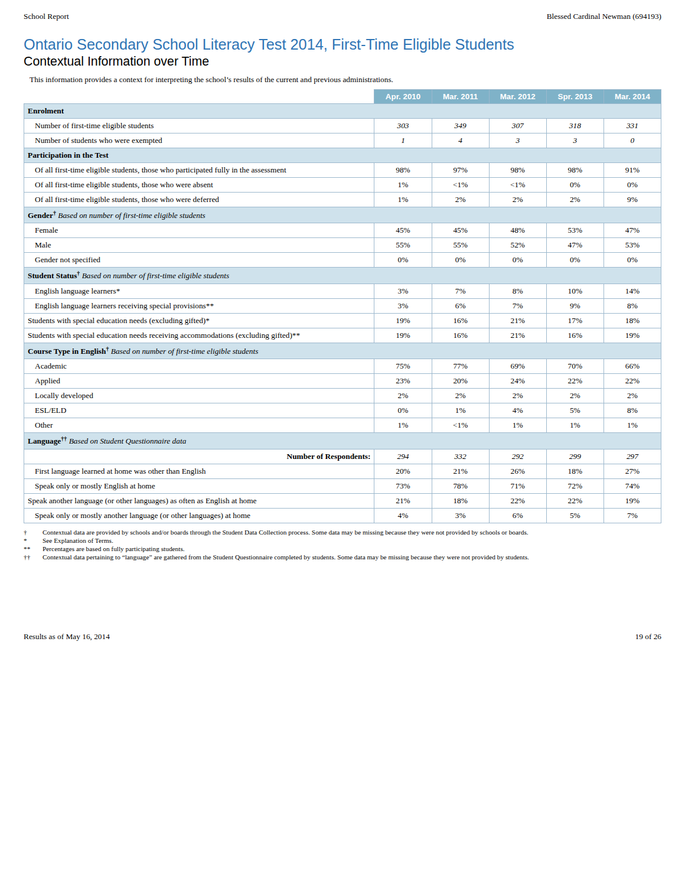School Report
Blessed Cardinal Newman (694193)
Ontario Secondary School Literacy Test 2014, First-Time Eligible Students
Contextual Information over Time
This information provides a context for interpreting the school’s results of the current and previous administrations.
| | Apr. 2010 | Mar. 2011 | Mar. 2012 | Spr. 2013 | Mar. 2014 |
| --- | --- | --- | --- | --- | --- |
| Enrolment |
| Number of first-time eligible students | 303 | 349 | 307 | 318 | 331 |
| Number of students who were exempted | 1 | 4 | 3 | 3 | 0 |
| Participation in the Test |
| Of all first-time eligible students, those who participated fully in the assessment | 98% | 97% | 98% | 98% | 91% |
| Of all first-time eligible students, those who were absent | 1% | <1% | <1% | 0% | 0% |
| Of all first-time eligible students, those who were deferred | 1% | 2% | 2% | 2% | 9% |
| Gender † Based on number of first-time eligible students |
| Female | 45% | 45% | 48% | 53% | 47% |
| Male | 55% | 55% | 52% | 47% | 53% |
| Gender not specified | 0% | 0% | 0% | 0% | 0% |
| Student Status † Based on number of first-time eligible students |
| English language learners* | 3% | 7% | 8% | 10% | 14% |
| English language learners receiving special provisions** | 3% | 6% | 7% | 9% | 8% |
| Students with special education needs (excluding gifted)* | 19% | 16% | 21% | 17% | 18% |
| Students with special education needs receiving accommodations (excluding gifted)** | 19% | 16% | 21% | 16% | 19% |
| Course Type in English † Based on number of first-time eligible students |
| Academic | 75% | 77% | 69% | 70% | 66% |
| Applied | 23% | 20% | 24% | 22% | 22% |
| Locally developed | 2% | 2% | 2% | 2% | 2% |
| ESL/ELD | 0% | 1% | 4% | 5% | 8% |
| Other | 1% | <1% | 1% | 1% | 1% |
| Language †† Based on Student Questionnaire data |
| Number of Respondents: | 294 | 332 | 292 | 299 | 297 |
| First language learned at home was other than English | 20% | 21% | 26% | 18% | 27% |
| Speak only or mostly English at home | 73% | 78% | 71% | 72% | 74% |
| Speak another language (or other languages) as often as English at home | 21% | 18% | 22% | 22% | 19% |
| Speak only or mostly another language (or other languages) at home | 4% | 3% | 6% | 5% | 7% |
| † | Contextual data are provided by schools and/or boards through the Student Data Collection process. Some data may be missing because they were not provided by schools or boards. |
| * | See Explanation of Terms. |
| ** | Percentages are based on fully participating students. |
| †† | Contextual data pertaining to “language” are gathered from the Student Questionnaire completed by students. Some data may be missing because they were not provided by students. |
Results as of May 16, 2014
19 of 26